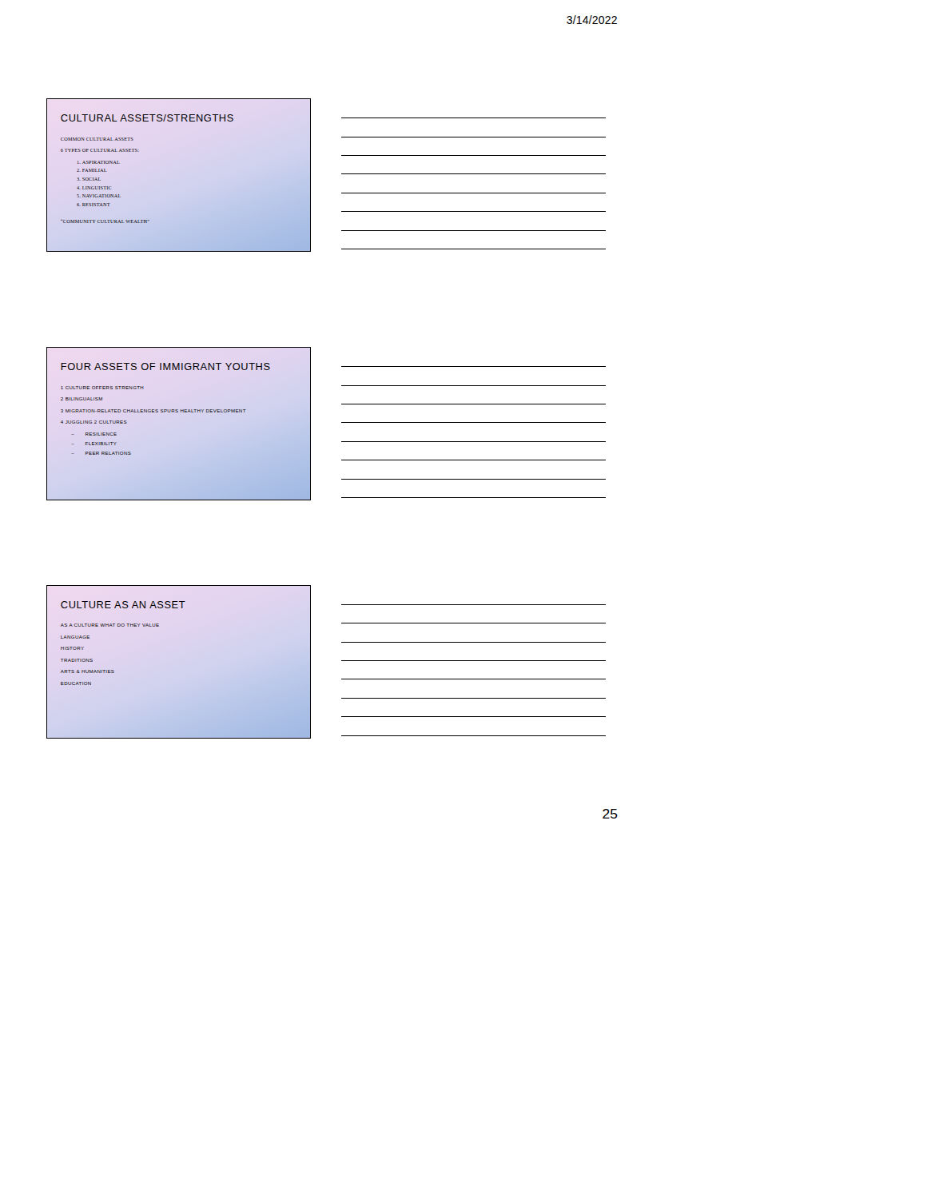3/14/2022
CULTURAL ASSETS/STRENGTHS
COMMON CULTURAL ASSETS
6 TYPES OF CULTURAL ASSETS:
ASPIRATIONAL
FAMILIAL
SOCIAL
LINGUISTIC
NAVIGATIONAL
RESISTANT
“COMMUNITY CULTURAL WEALTH”
FOUR ASSETS OF IMMIGRANT YOUTHS
1 CULTURE OFFERS STRENGTH
2 BILINGUALISM
3 MIGRATION-RELATED CHALLENGES SPURS HEALTHY DEVELOPMENT
4 JUGGLING 2 CULTURES
RESILIENCE
FLEXIBILITY
PEER RELATIONS
CULTURE AS AN ASSET
AS A CULTURE WHAT DO THEY VALUE
LANGUAGE
HISTORY
TRADITIONS
ARTS & HUMANITIES
EDUCATION
25